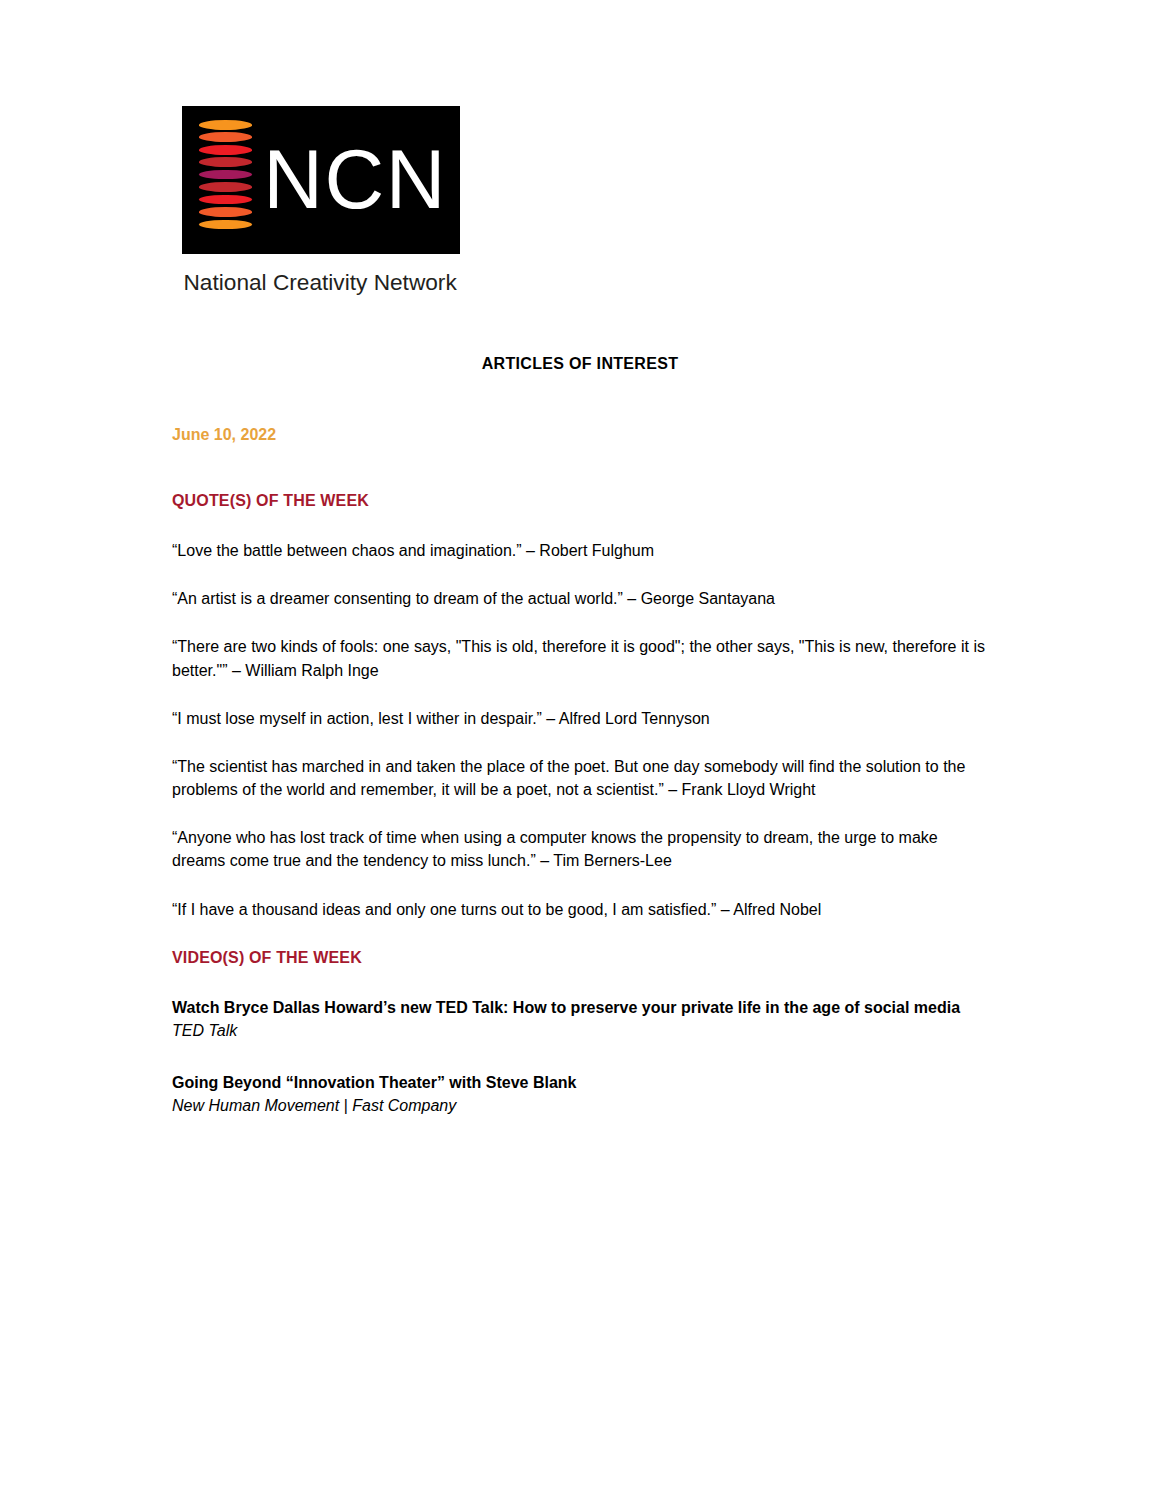NCN
National Creativity Network
ARTICLES OF INTEREST
June 10, 2022
QUOTE(S) OF THE WEEK
“Love the battle between chaos and imagination.” – Robert Fulghum
“An artist is a dreamer consenting to dream of the actual world.” – George Santayana
“There are two kinds of fools: one says, "This is old, therefore it is good"; the other says, "This is new, therefore it is better."” – William Ralph Inge
“I must lose myself in action, lest I wither in despair.” – Alfred Lord Tennyson
“The scientist has marched in and taken the place of the poet. But one day somebody will find the solution to the problems of the world and remember, it will be a poet, not a scientist.” – Frank Lloyd Wright
“Anyone who has lost track of time when using a computer knows the propensity to dream, the urge to make dreams come true and the tendency to miss lunch.” – Tim Berners-Lee
“If I have a thousand ideas and only one turns out to be good, I am satisfied.” – Alfred Nobel
VIDEO(S) OF THE WEEK
Watch Bryce Dallas Howard’s new TED Talk: How to preserve your private life in the age of social media
TED Talk
Going Beyond “Innovation Theater” with Steve Blank
New Human Movement | Fast Company